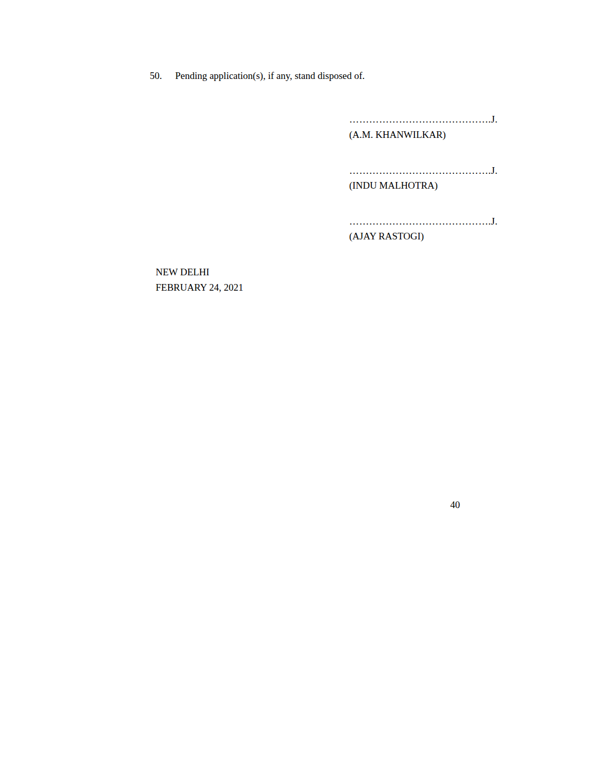50. Pending application(s), if any, stand disposed of.
…………………………………….J.
(A.M. KHANWILKAR)
…………………………………….J.
(INDU MALHOTRA)
…………………………………….J.
(AJAY RASTOGI)
NEW DELHI
FEBRUARY 24, 2021
40